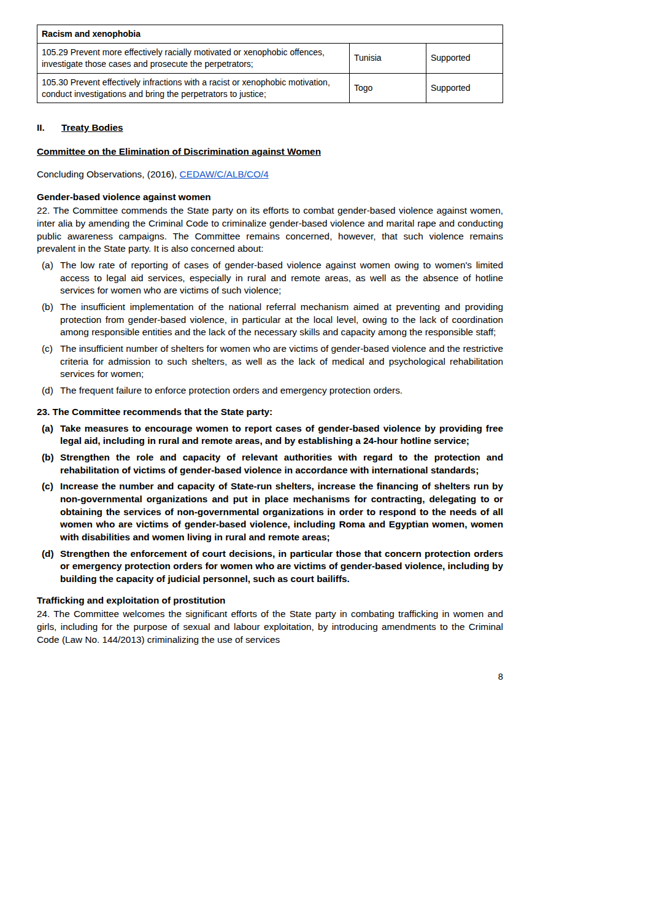| Racism and xenophobia |
| --- |
| 105.29 Prevent more effectively racially motivated or xenophobic offences, investigate those cases and prosecute the perpetrators; | Tunisia | Supported |
| 105.30 Prevent effectively infractions with a racist or xenophobic motivation, conduct investigations and bring the perpetrators to justice; | Togo | Supported |
II. Treaty Bodies
Committee on the Elimination of Discrimination against Women
Concluding Observations, (2016), CEDAW/C/ALB/CO/4
Gender-based violence against women
22. The Committee commends the State party on its efforts to combat gender-based violence against women, inter alia by amending the Criminal Code to criminalize gender-based violence and marital rape and conducting public awareness campaigns. The Committee remains concerned, however, that such violence remains prevalent in the State party. It is also concerned about:
(a) The low rate of reporting of cases of gender-based violence against women owing to women's limited access to legal aid services, especially in rural and remote areas, as well as the absence of hotline services for women who are victims of such violence;
(b) The insufficient implementation of the national referral mechanism aimed at preventing and providing protection from gender-based violence, in particular at the local level, owing to the lack of coordination among responsible entities and the lack of the necessary skills and capacity among the responsible staff;
(c) The insufficient number of shelters for women who are victims of gender-based violence and the restrictive criteria for admission to such shelters, as well as the lack of medical and psychological rehabilitation services for women;
(d) The frequent failure to enforce protection orders and emergency protection orders.
23. The Committee recommends that the State party:
(a) Take measures to encourage women to report cases of gender-based violence by providing free legal aid, including in rural and remote areas, and by establishing a 24-hour hotline service;
(b) Strengthen the role and capacity of relevant authorities with regard to the protection and rehabilitation of victims of gender-based violence in accordance with international standards;
(c) Increase the number and capacity of State-run shelters, increase the financing of shelters run by non-governmental organizations and put in place mechanisms for contracting, delegating to or obtaining the services of non-governmental organizations in order to respond to the needs of all women who are victims of gender-based violence, including Roma and Egyptian women, women with disabilities and women living in rural and remote areas;
(d) Strengthen the enforcement of court decisions, in particular those that concern protection orders or emergency protection orders for women who are victims of gender-based violence, including by building the capacity of judicial personnel, such as court bailiffs.
Trafficking and exploitation of prostitution
24. The Committee welcomes the significant efforts of the State party in combating trafficking in women and girls, including for the purpose of sexual and labour exploitation, by introducing amendments to the Criminal Code (Law No. 144/2013) criminalizing the use of services
8